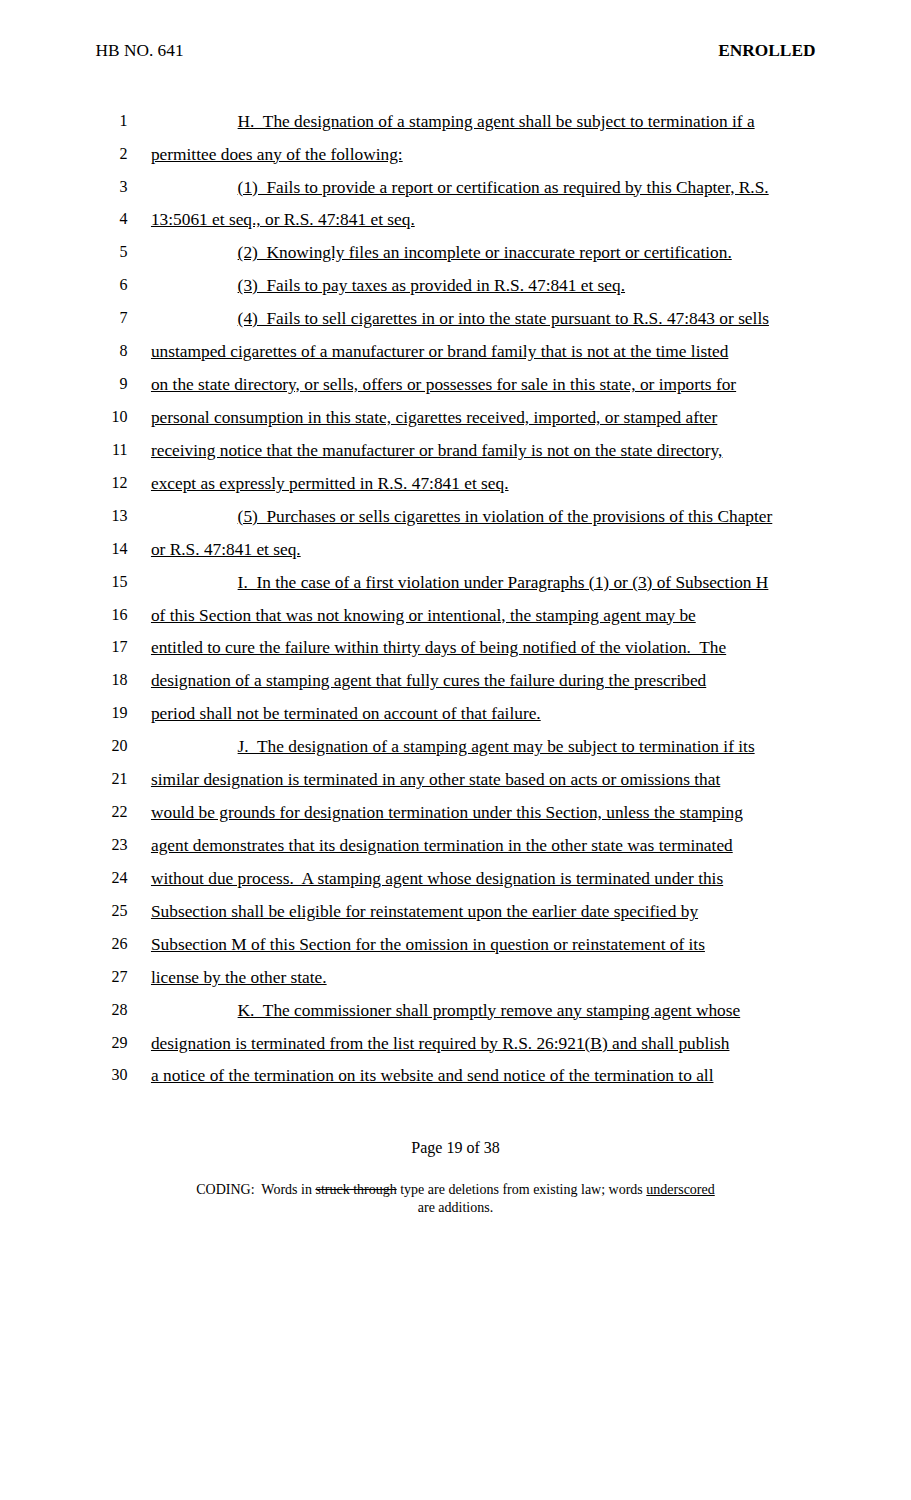HB NO. 641 ENROLLED
H. The designation of a stamping agent shall be subject to termination if a
permittee does any of the following:
(1) Fails to provide a report or certification as required by this Chapter, R.S.
13:5061 et seq., or R.S. 47:841 et seq.
(2) Knowingly files an incomplete or inaccurate report or certification.
(3) Fails to pay taxes as provided in R.S. 47:841 et seq.
(4) Fails to sell cigarettes in or into the state pursuant to R.S. 47:843 or sells
unstamped cigarettes of a manufacturer or brand family that is not at the time listed
on the state directory, or sells, offers or possesses for sale in this state, or imports for
personal consumption in this state, cigarettes received, imported, or stamped after
receiving notice that the manufacturer or brand family is not on the state directory,
except as expressly permitted in R.S. 47:841 et seq.
(5) Purchases or sells cigarettes in violation of the provisions of this Chapter
or R.S. 47:841 et seq.
I. In the case of a first violation under Paragraphs (1) or (3) of Subsection H
of this Section that was not knowing or intentional, the stamping agent may be
entitled to cure the failure within thirty days of being notified of the violation. The
designation of a stamping agent that fully cures the failure during the prescribed
period shall not be terminated on account of that failure.
J. The designation of a stamping agent may be subject to termination if its
similar designation is terminated in any other state based on acts or omissions that
would be grounds for designation termination under this Section, unless the stamping
agent demonstrates that its designation termination in the other state was terminated
without due process. A stamping agent whose designation is terminated under this
Subsection shall be eligible for reinstatement upon the earlier date specified by
Subsection M of this Section for the omission in question or reinstatement of its
license by the other state.
K. The commissioner shall promptly remove any stamping agent whose
designation is terminated from the list required by R.S. 26:921(B) and shall publish
a notice of the termination on its website and send notice of the termination to all
Page 19 of 38
CODING: Words in struck through type are deletions from existing law; words underscored
are additions.